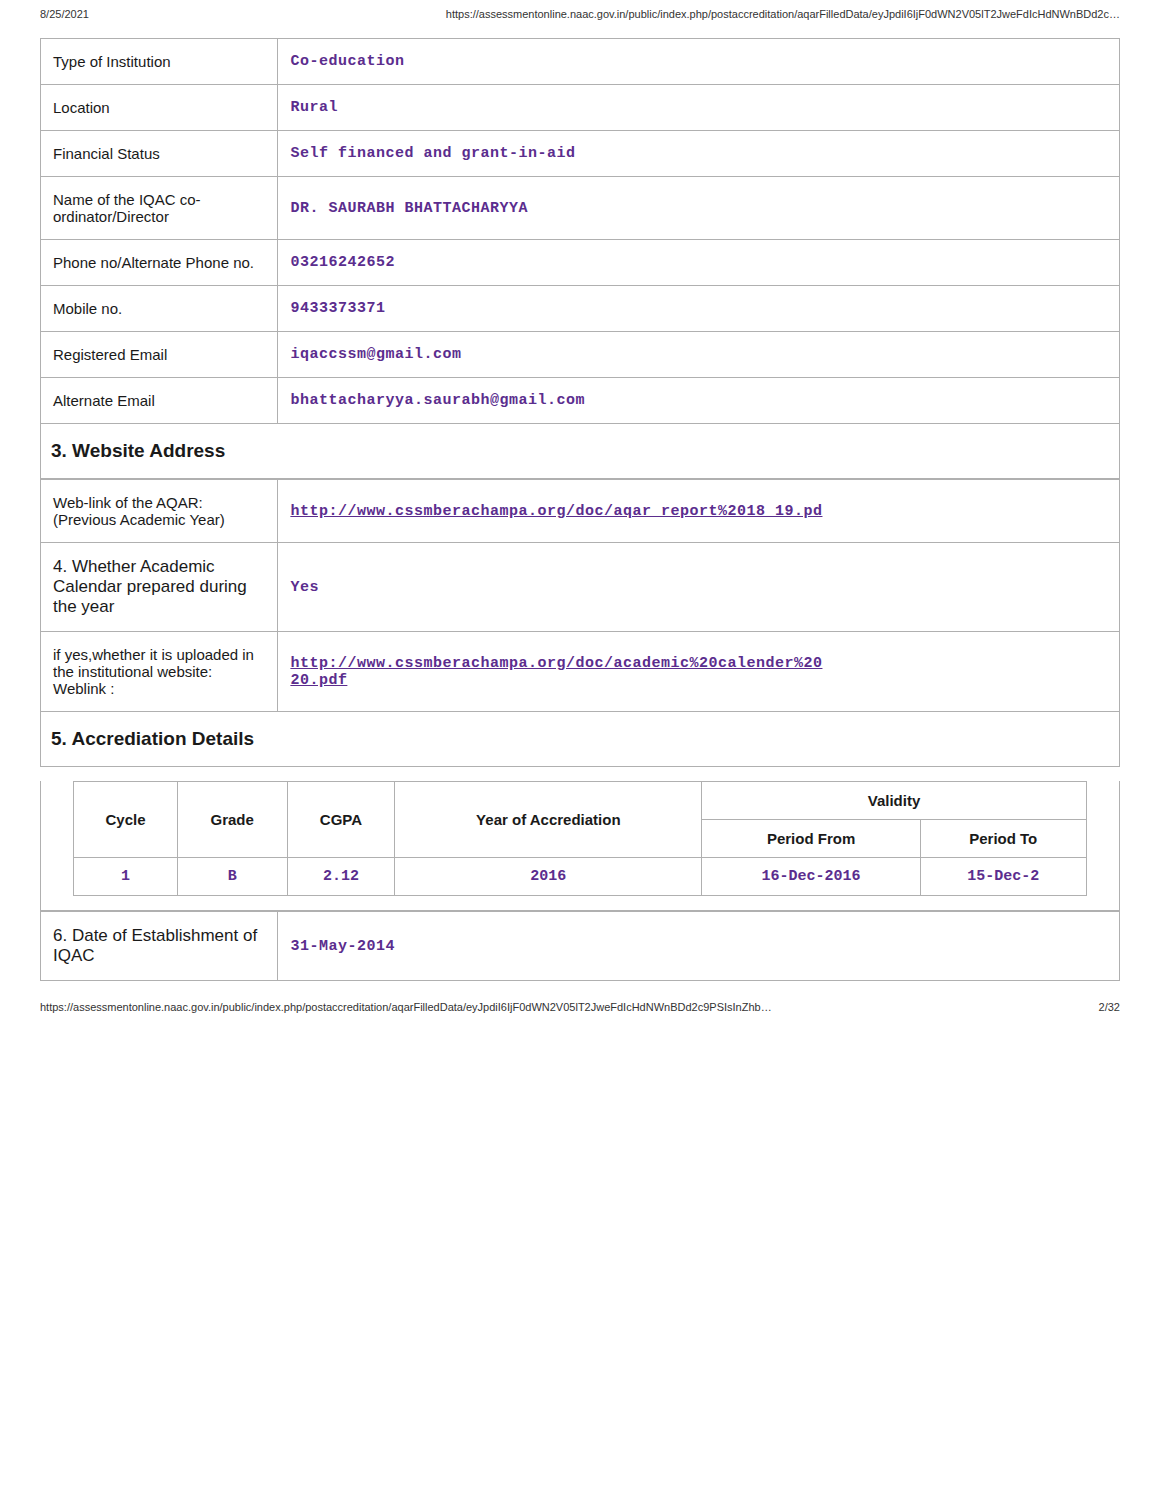8/25/2021 https://assessmentonline.naac.gov.in/public/index.php/postaccreditation/aqarFilledData/eyJpdiI6IjF0dWN2V05lT2JweFdIcHdNWnBDd2c…
| Type of Institution | Co-education |
| Location | Rural |
| Financial Status | Self financed and grant-in-aid |
| Name of the IQAC co-ordinator/Director | DR. SAURABH BHATTACHARYYA |
| Phone no/Alternate Phone no. | 03216242652 |
| Mobile no. | 9433373371 |
| Registered Email | iqaccssm@gmail.com |
| Alternate Email | bhattacharyya.saurabh@gmail.com |
3. Website Address
| Web-link of the AQAR: (Previous Academic Year) | http://www.cssmberachampa.org/doc/aqar_report%2018_19.pd |
| 4. Whether Academic Calendar prepared during the year | Yes |
| if yes,whether it is uploaded in the institutional website: Weblink : | http://www.cssmberachampa.org/doc/academic%20calender%20 20.pdf |
5. Accrediation Details
| Cycle | Grade | CGPA | Year of Accrediation | Validity |
| --- | --- | --- | --- | --- |
| Period From | Period To |
| 1 | B | 2.12 | 2016 | 16-Dec-2016 | 15-Dec-2 |
| 6. Date of Establishment of IQAC | 31-May-2014 |
https://assessmentonline.naac.gov.in/public/index.php/postaccreditation/aqarFilledData/eyJpdiI6IjF0dWN2V05lT2JweFdIcHdNWnBDd2c9PSIsInZhb… 2/32